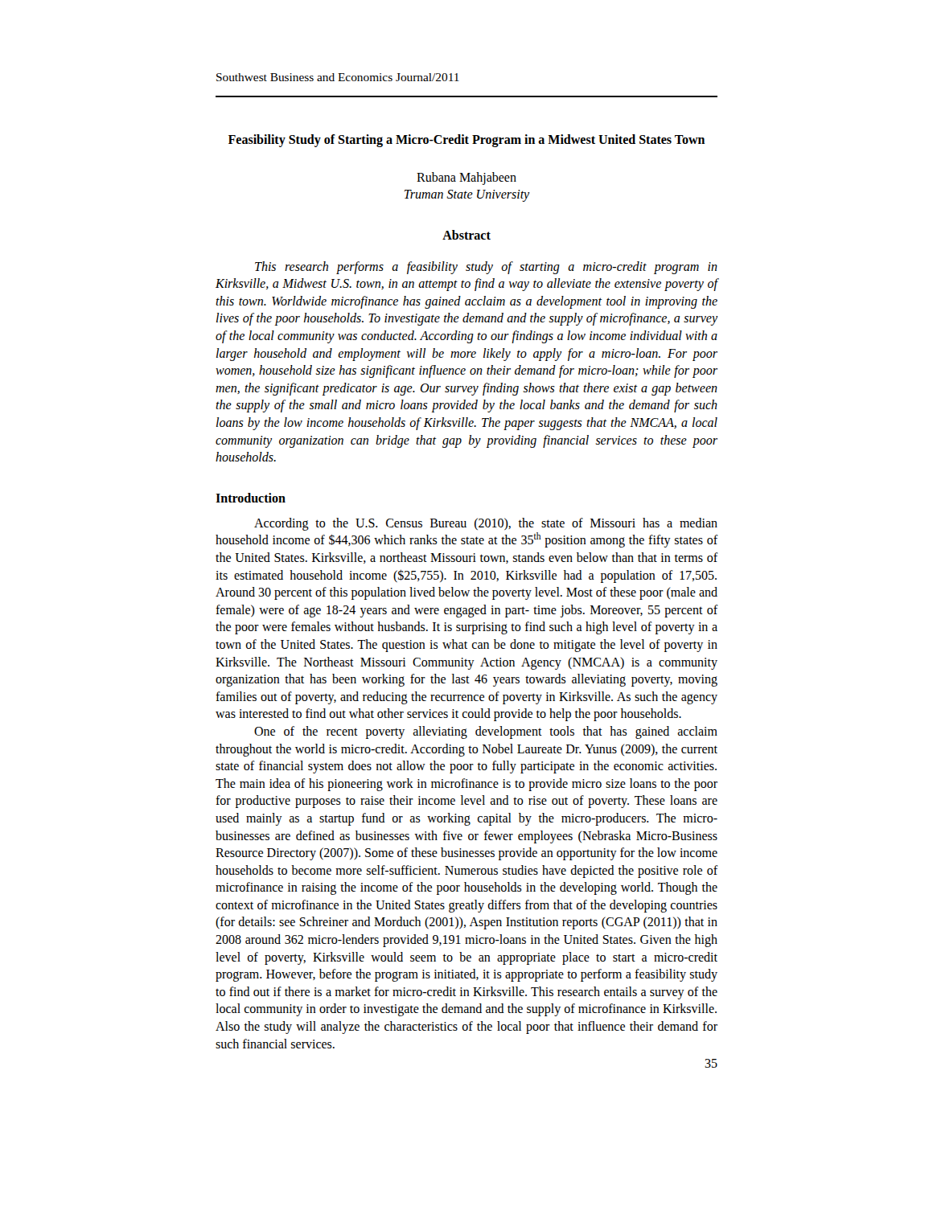Southwest Business and Economics Journal/2011
Feasibility Study of Starting a Micro-Credit Program in a Midwest United States Town
Rubana Mahjabeen
Truman State University
Abstract
This research performs a feasibility study of starting a micro-credit program in Kirksville, a Midwest U.S. town, in an attempt to find a way to alleviate the extensive poverty of this town. Worldwide microfinance has gained acclaim as a development tool in improving the lives of the poor households. To investigate the demand and the supply of microfinance, a survey of the local community was conducted. According to our findings a low income individual with a larger household and employment will be more likely to apply for a micro-loan. For poor women, household size has significant influence on their demand for micro-loan; while for poor men, the significant predicator is age. Our survey finding shows that there exist a gap between the supply of the small and micro loans provided by the local banks and the demand for such loans by the low income households of Kirksville. The paper suggests that the NMCAA, a local community organization can bridge that gap by providing financial services to these poor households.
Introduction
According to the U.S. Census Bureau (2010), the state of Missouri has a median household income of $44,306 which ranks the state at the 35th position among the fifty states of the United States. Kirksville, a northeast Missouri town, stands even below than that in terms of its estimated household income ($25,755). In 2010, Kirksville had a population of 17,505. Around 30 percent of this population lived below the poverty level. Most of these poor (male and female) were of age 18-24 years and were engaged in part- time jobs. Moreover, 55 percent of the poor were females without husbands. It is surprising to find such a high level of poverty in a town of the United States. The question is what can be done to mitigate the level of poverty in Kirksville. The Northeast Missouri Community Action Agency (NMCAA) is a community organization that has been working for the last 46 years towards alleviating poverty, moving families out of poverty, and reducing the recurrence of poverty in Kirksville. As such the agency was interested to find out what other services it could provide to help the poor households.
One of the recent poverty alleviating development tools that has gained acclaim throughout the world is micro-credit. According to Nobel Laureate Dr. Yunus (2009), the current state of financial system does not allow the poor to fully participate in the economic activities. The main idea of his pioneering work in microfinance is to provide micro size loans to the poor for productive purposes to raise their income level and to rise out of poverty. These loans are used mainly as a startup fund or as working capital by the micro-producers. The micro-businesses are defined as businesses with five or fewer employees (Nebraska Micro-Business Resource Directory (2007)). Some of these businesses provide an opportunity for the low income households to become more self-sufficient. Numerous studies have depicted the positive role of microfinance in raising the income of the poor households in the developing world. Though the context of microfinance in the United States greatly differs from that of the developing countries (for details: see Schreiner and Morduch (2001)), Aspen Institution reports (CGAP (2011)) that in 2008 around 362 micro-lenders provided 9,191 micro-loans in the United States. Given the high level of poverty, Kirksville would seem to be an appropriate place to start a micro-credit program. However, before the program is initiated, it is appropriate to perform a feasibility study to find out if there is a market for micro-credit in Kirksville. This research entails a survey of the local community in order to investigate the demand and the supply of microfinance in Kirksville. Also the study will analyze the characteristics of the local poor that influence their demand for such financial services.
35